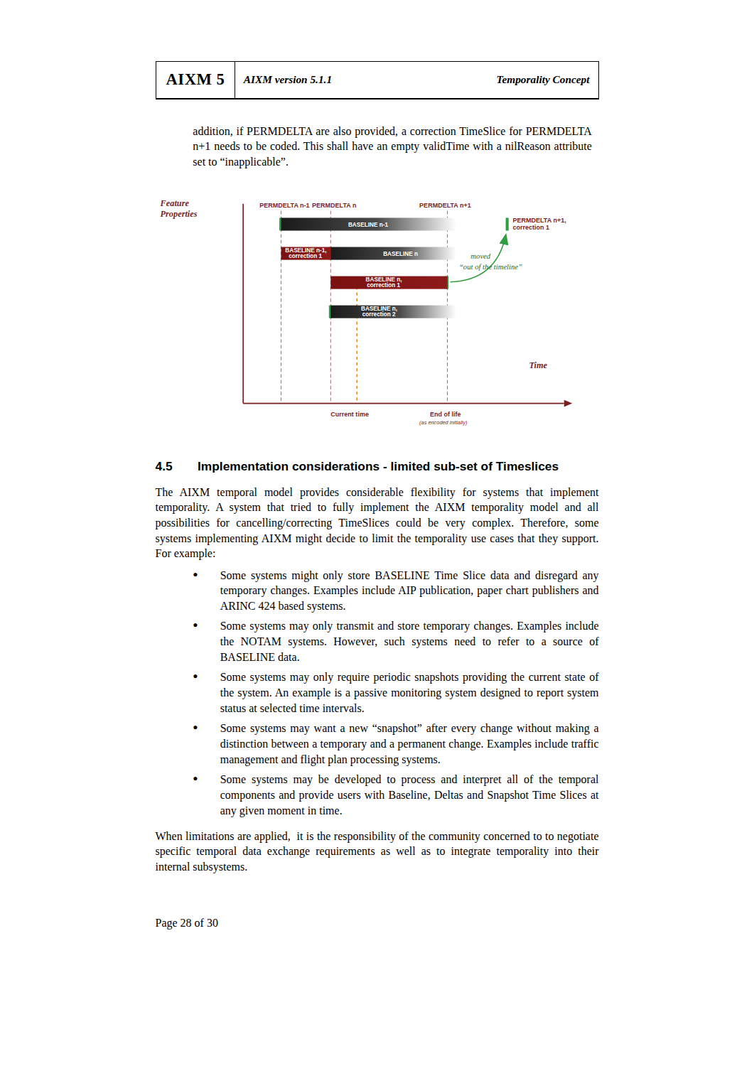AIXM 5
AIXM version 5.1.1 Temporality Concept
addition, if PERMDELTA are also provided, a correction TimeSlice for PERMDELTA n+1 needs to be coded. This shall have an empty validTime with a nilReason attribute set to “inapplicable”.
Feature Properties PERMDELTA n-1 PERMDELTA n PERMDELTA n+1 BASELINE n-1 BASELINE n-1, correction 1 BASELINE n BASELINE n, correction 1 BASELINE n, correction 2 PERMDELTA n+1, correction 1 moved “out of the timeline” Time Current time End of life (as encoded initially)
4.5 Implementation considerations - limited sub-set of Timeslices
The AIXM temporal model provides considerable flexibility for systems that implement temporality. A system that tried to fully implement the AIXM temporality model and all possibilities for cancelling/correcting TimeSlices could be very complex. Therefore, some systems implementing AIXM might decide to limit the temporality use cases that they support. For example:
Some systems might only store BASELINE Time Slice data and disregard any temporary changes. Examples include AIP publication, paper chart publishers and ARINC 424 based systems.
Some systems may only transmit and store temporary changes. Examples include the NOTAM systems. However, such systems need to refer to a source of BASELINE data.
Some systems may only require periodic snapshots providing the current state of the system. An example is a passive monitoring system designed to report system status at selected time intervals.
Some systems may want a new “snapshot” after every change without making a distinction between a temporary and a permanent change. Examples include traffic management and flight plan processing systems.
Some systems may be developed to process and interpret all of the temporal components and provide users with Baseline, Deltas and Snapshot Time Slices at any given moment in time.
When limitations are applied, it is the responsibility of the community concerned to to negotiate specific temporal data exchange requirements as well as to integrate temporality into their internal subsystems.
Page 28 of 30